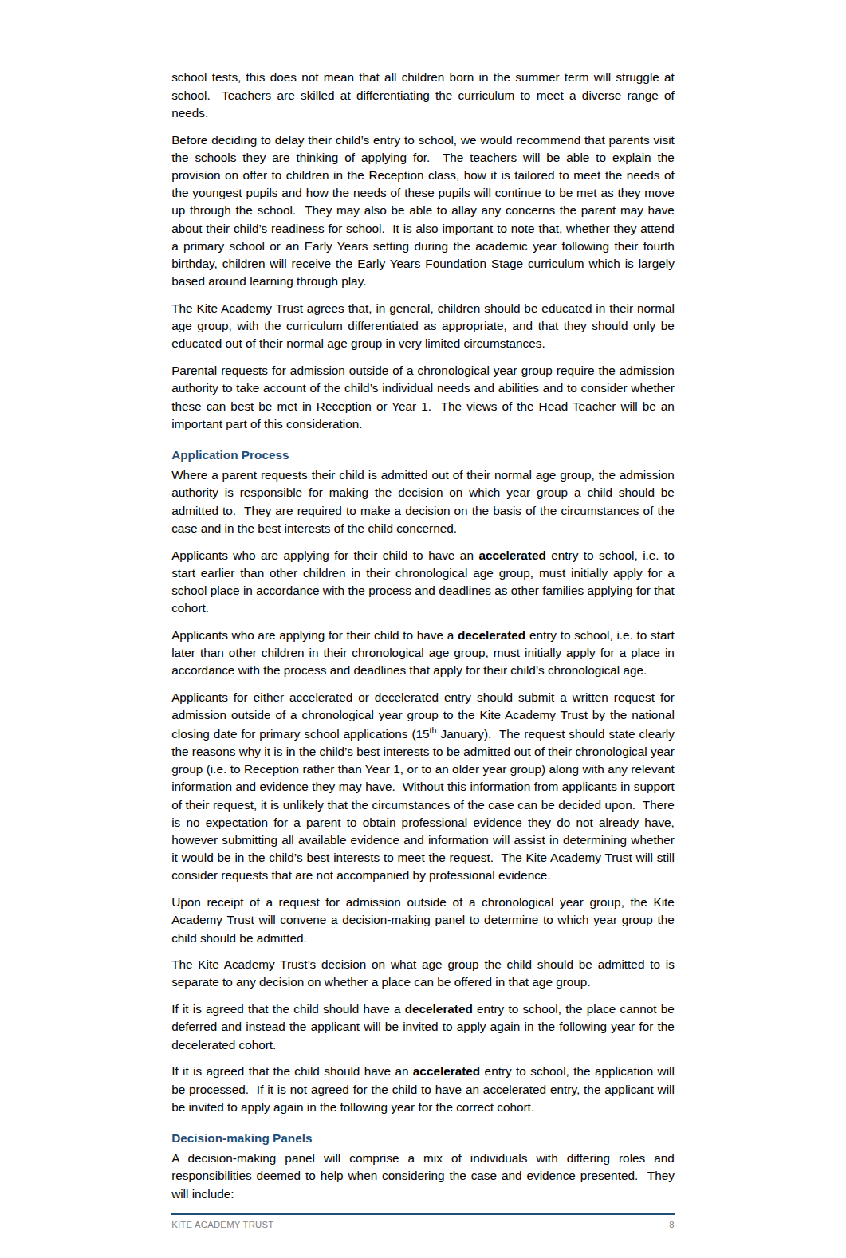school tests, this does not mean that all children born in the summer term will struggle at school. Teachers are skilled at differentiating the curriculum to meet a diverse range of needs.
Before deciding to delay their child’s entry to school, we would recommend that parents visit the schools they are thinking of applying for. The teachers will be able to explain the provision on offer to children in the Reception class, how it is tailored to meet the needs of the youngest pupils and how the needs of these pupils will continue to be met as they move up through the school. They may also be able to allay any concerns the parent may have about their child’s readiness for school. It is also important to note that, whether they attend a primary school or an Early Years setting during the academic year following their fourth birthday, children will receive the Early Years Foundation Stage curriculum which is largely based around learning through play.
The Kite Academy Trust agrees that, in general, children should be educated in their normal age group, with the curriculum differentiated as appropriate, and that they should only be educated out of their normal age group in very limited circumstances.
Parental requests for admission outside of a chronological year group require the admission authority to take account of the child’s individual needs and abilities and to consider whether these can best be met in Reception or Year 1. The views of the Head Teacher will be an important part of this consideration.
Application Process
Where a parent requests their child is admitted out of their normal age group, the admission authority is responsible for making the decision on which year group a child should be admitted to. They are required to make a decision on the basis of the circumstances of the case and in the best interests of the child concerned.
Applicants who are applying for their child to have an accelerated entry to school, i.e. to start earlier than other children in their chronological age group, must initially apply for a school place in accordance with the process and deadlines as other families applying for that cohort.
Applicants who are applying for their child to have a decelerated entry to school, i.e. to start later than other children in their chronological age group, must initially apply for a place in accordance with the process and deadlines that apply for their child’s chronological age.
Applicants for either accelerated or decelerated entry should submit a written request for admission outside of a chronological year group to the Kite Academy Trust by the national closing date for primary school applications (15th January). The request should state clearly the reasons why it is in the child’s best interests to be admitted out of their chronological year group (i.e. to Reception rather than Year 1, or to an older year group) along with any relevant information and evidence they may have. Without this information from applicants in support of their request, it is unlikely that the circumstances of the case can be decided upon. There is no expectation for a parent to obtain professional evidence they do not already have, however submitting all available evidence and information will assist in determining whether it would be in the child’s best interests to meet the request. The Kite Academy Trust will still consider requests that are not accompanied by professional evidence.
Upon receipt of a request for admission outside of a chronological year group, the Kite Academy Trust will convene a decision-making panel to determine to which year group the child should be admitted.
The Kite Academy Trust’s decision on what age group the child should be admitted to is separate to any decision on whether a place can be offered in that age group.
If it is agreed that the child should have a decelerated entry to school, the place cannot be deferred and instead the applicant will be invited to apply again in the following year for the decelerated cohort.
If it is agreed that the child should have an accelerated entry to school, the application will be processed. If it is not agreed for the child to have an accelerated entry, the applicant will be invited to apply again in the following year for the correct cohort.
Decision-making Panels
A decision-making panel will comprise a mix of individuals with differing roles and responsibilities deemed to help when considering the case and evidence presented. They will include:
Kite Academy Trust 8